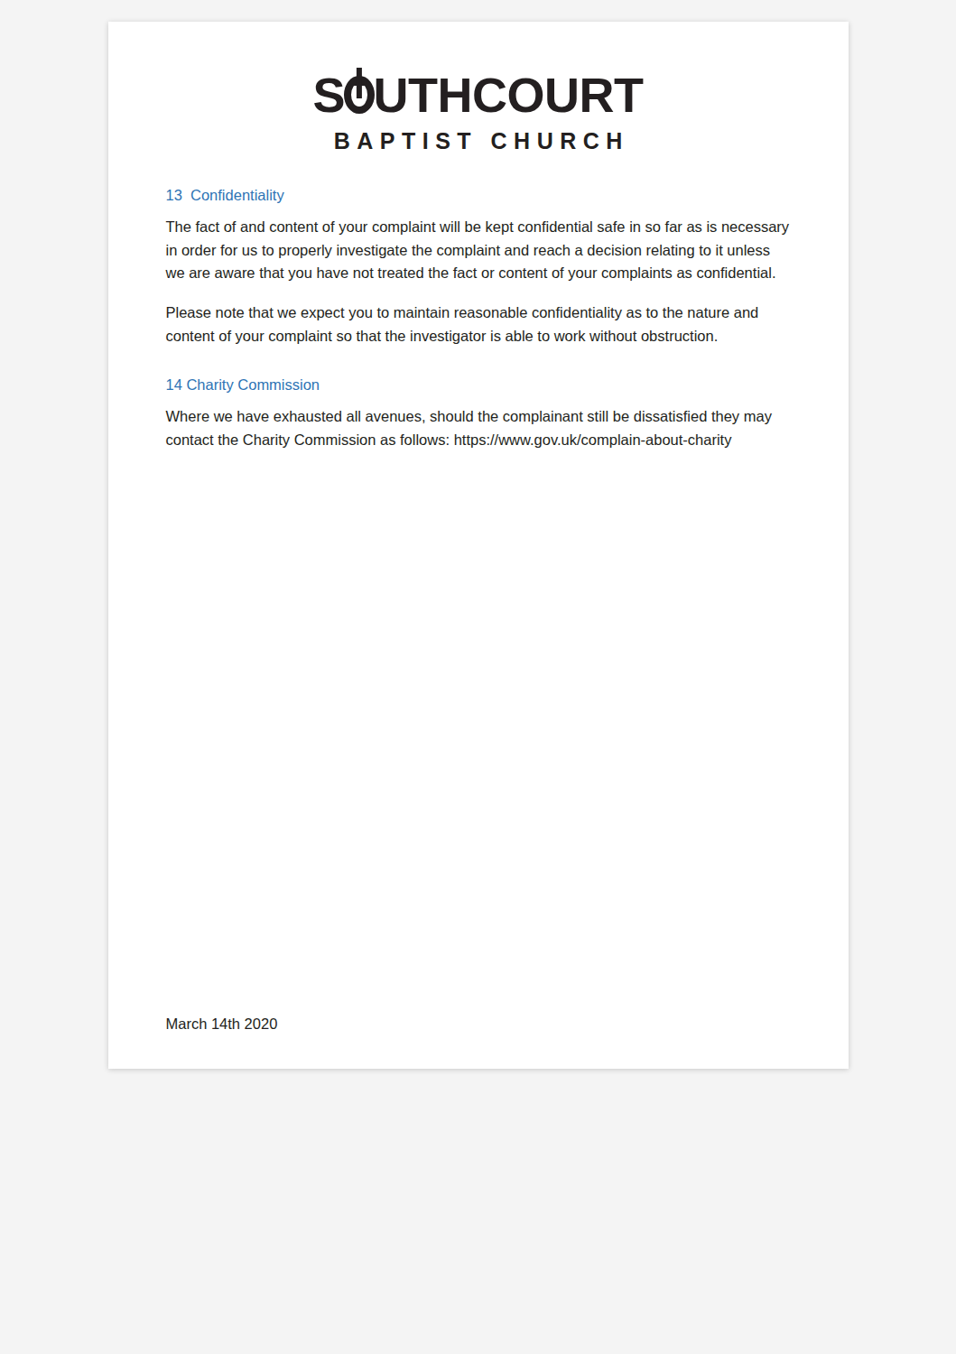S UTHCOURT
BAPTIST CHURCH
13 Confidentiality
The fact of and content of your complaint will be kept confidential safe in so far as is necessary in order for us to properly investigate the complaint and reach a decision relating to it unless we are aware that you have not treated the fact or content of your complaints as confidential.
Please note that we expect you to maintain reasonable confidentiality as to the nature and content of your complaint so that the investigator is able to work without obstruction.
14 Charity Commission
Where we have exhausted all avenues, should the complainant still be dissatisfied they may contact the Charity Commission as follows: https://www.gov.uk/complain-about-charity
March 14th 2020